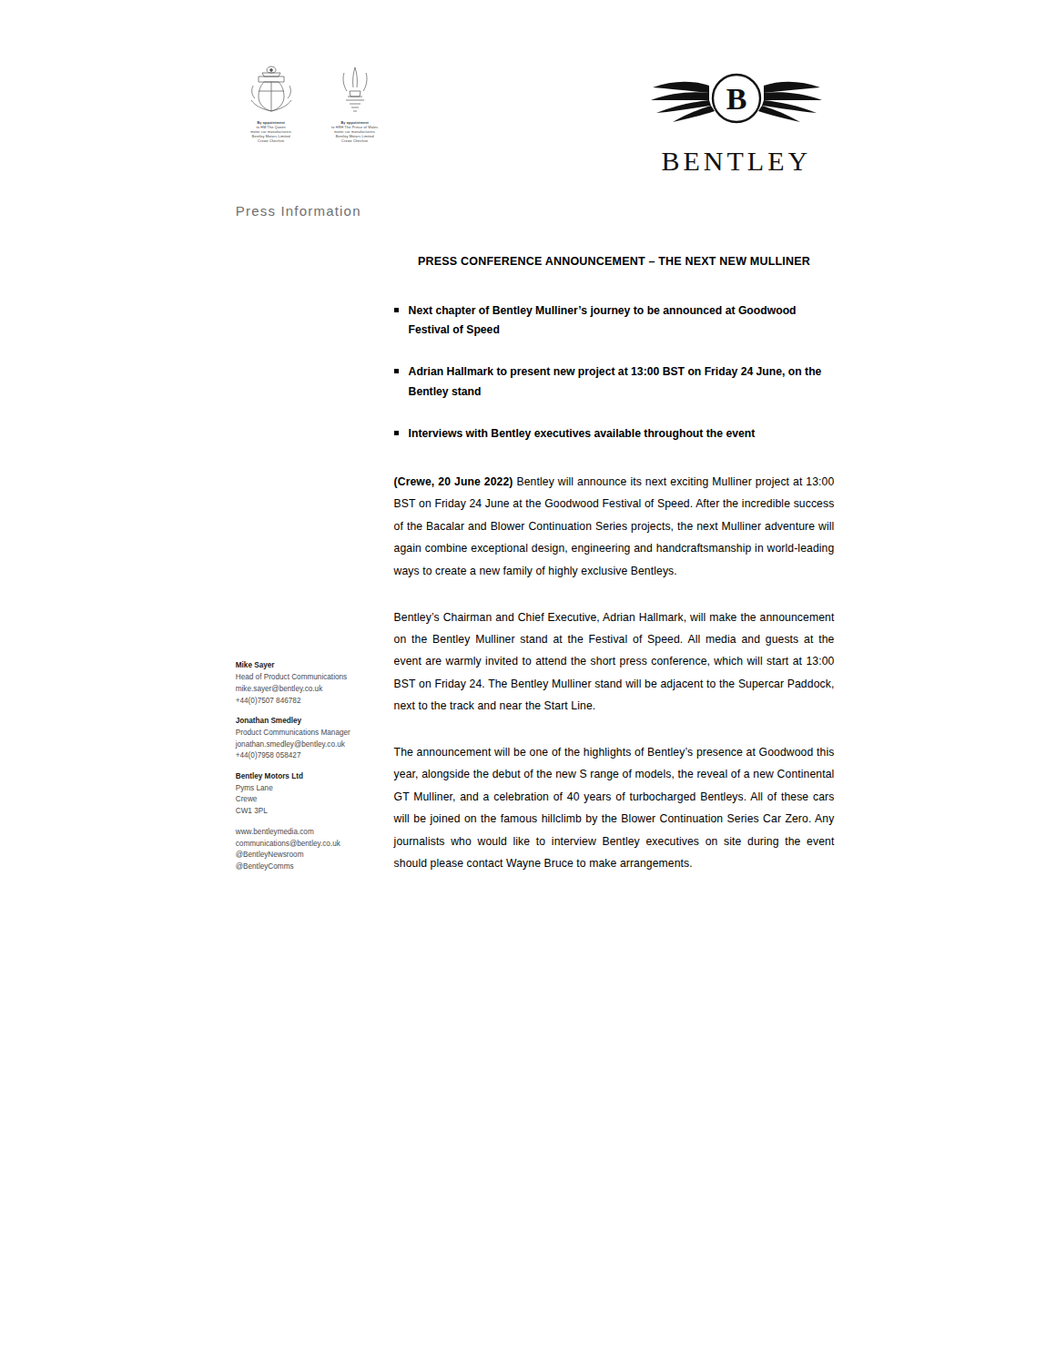By appointment
to HM The Queen
motor car manufacturers
Bentley Motors Limited
Crewe Cheshire
By appointment
to HRH The Prince of Wales
motor car manufacturers
Bentley Motors Limited
Crewe Cheshire
B
BENTLEY
Press Information
Mike Sayer
Head of Product Communications
mike.sayer@bentley.co.uk
+44(0)7507 846782
Jonathan Smedley
Product Communications Manager
jonathan.smedley@bentley.co.uk
+44(0)7958 058427
Bentley Motors Ltd
Pyms Lane
Crewe
CW1 3PL
www.bentleymedia.com
communications@bentley.co.uk
@BentleyNewsroom
@BentleyComms
PRESS CONFERENCE ANNOUNCEMENT – THE NEXT NEW MULLINER
Next chapter of Bentley Mulliner’s journey to be announced at Goodwood Festival of Speed
Adrian Hallmark to present new project at 13:00 BST on Friday 24 June, on the Bentley stand
Interviews with Bentley executives available throughout the event
(Crewe, 20 June 2022) Bentley will announce its next exciting Mulliner project at 13:00 BST on Friday 24 June at the Goodwood Festival of Speed. After the incredible success of the Bacalar and Blower Continuation Series projects, the next Mulliner adventure will again combine exceptional design, engineering and handcraftsmanship in world-leading ways to create a new family of highly exclusive Bentleys.
Bentley’s Chairman and Chief Executive, Adrian Hallmark, will make the announcement on the Bentley Mulliner stand at the Festival of Speed. All media and guests at the event are warmly invited to attend the short press conference, which will start at 13:00 BST on Friday 24. The Bentley Mulliner stand will be adjacent to the Supercar Paddock, next to the track and near the Start Line.
The announcement will be one of the highlights of Bentley’s presence at Goodwood this year, alongside the debut of the new S range of models, the reveal of a new Continental GT Mulliner, and a celebration of 40 years of turbocharged Bentleys. All of these cars will be joined on the famous hillclimb by the Blower Continuation Series Car Zero. Any journalists who would like to interview Bentley executives on site during the event should please contact Wayne Bruce to make arrangements.